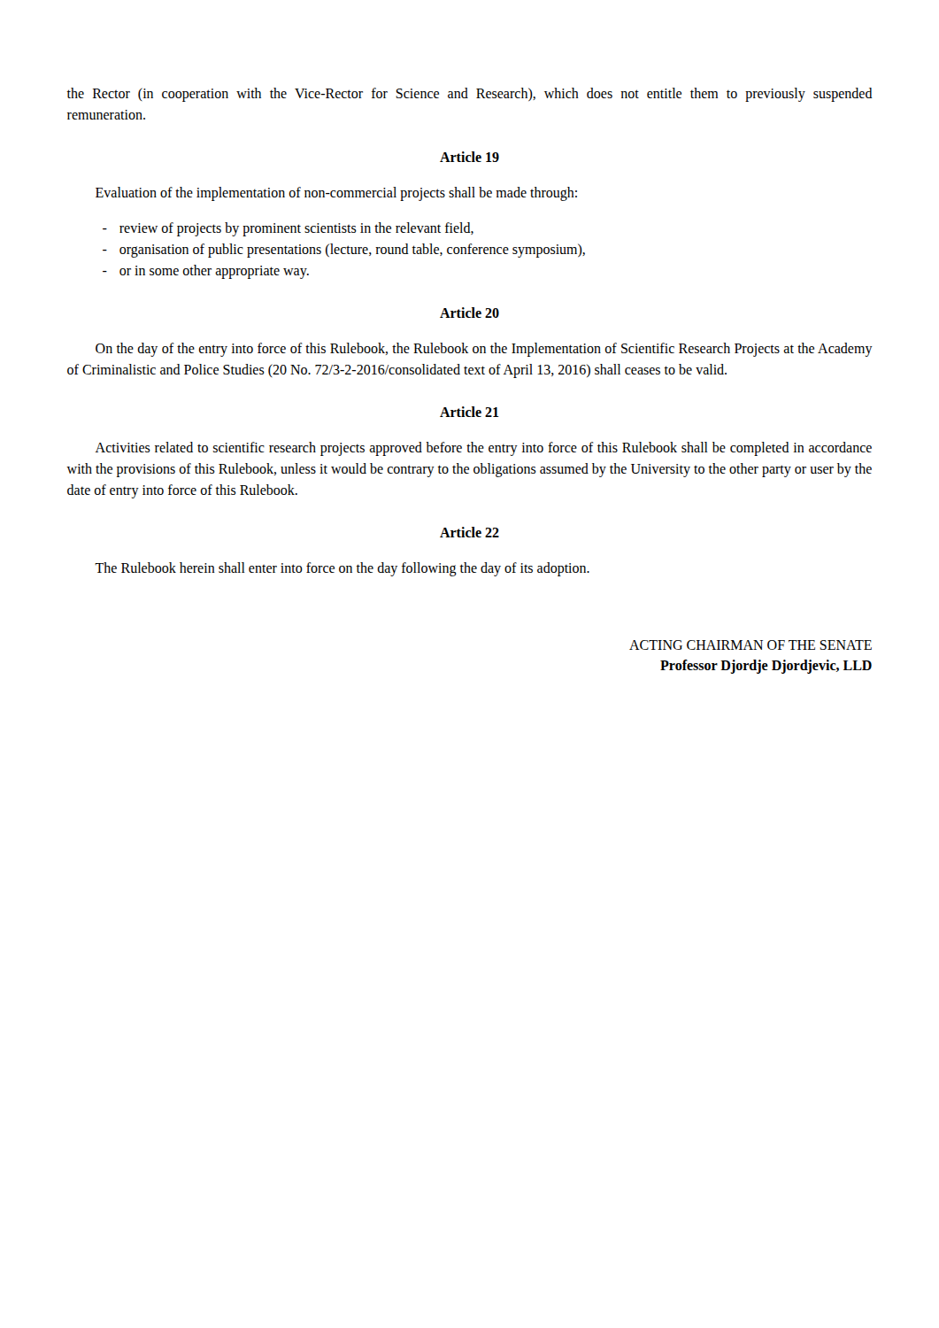the Rector (in cooperation with the Vice-Rector for Science and Research), which does not entitle them to previously suspended remuneration.
Article 19
Evaluation of the implementation of non-commercial projects shall be made through:
review of projects by prominent scientists in the relevant field,
organisation of public presentations (lecture, round table, conference symposium),
or in some other appropriate way.
Article 20
On the day of the entry into force of this Rulebook, the Rulebook on the Implementation of Scientific Research Projects at the Academy of Criminalistic and Police Studies (20 No. 72/3-2-2016/consolidated text of April 13, 2016) shall ceases to be valid.
Article 21
Activities related to scientific research projects approved before the entry into force of this Rulebook shall be completed in accordance with the provisions of this Rulebook, unless it would be contrary to the obligations assumed by the University to the other party or user by the date of entry into force of this Rulebook.
Article 22
The Rulebook herein shall enter into force on the day following the day of its adoption.
ACTING CHAIRMAN OF THE SENATE
Professor Djordje Djordjevic, LLD